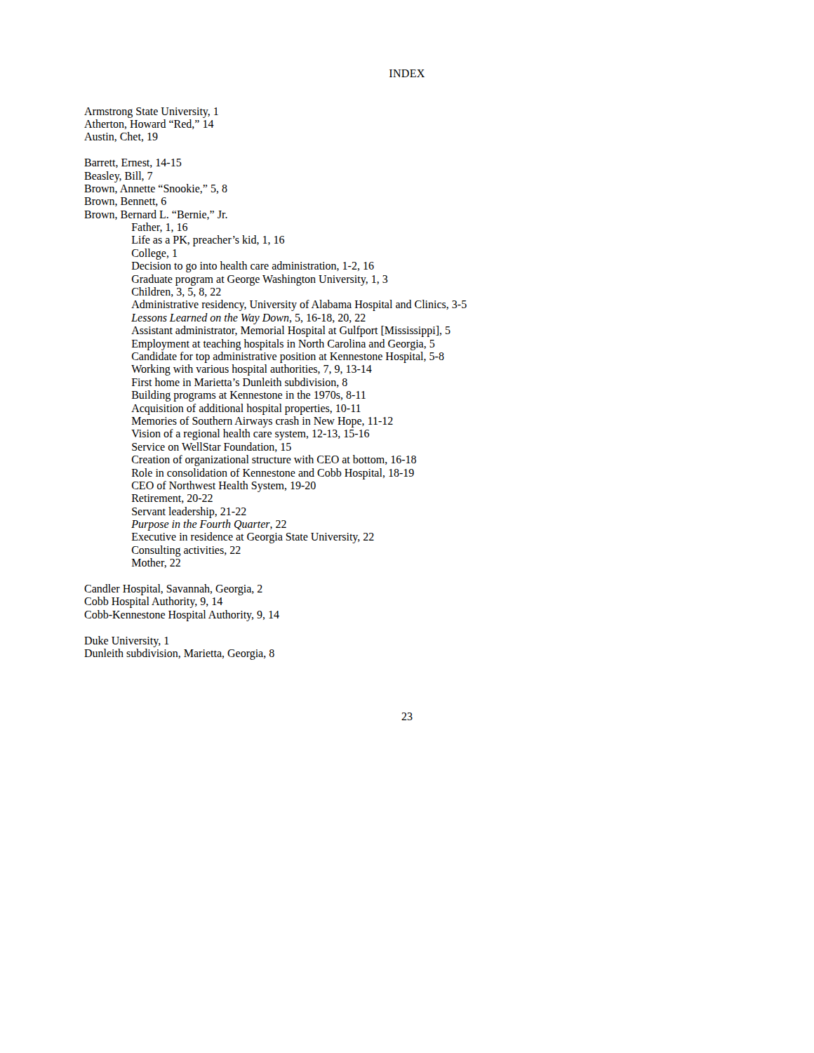INDEX
Armstrong State University, 1
Atherton, Howard “Red,” 14
Austin, Chet, 19
Barrett, Ernest, 14-15
Beasley, Bill, 7
Brown, Annette “Snookie,” 5, 8
Brown, Bennett, 6
Brown, Bernard L. “Bernie,” Jr.
Father, 1, 16
Life as a PK, preacher’s kid, 1, 16
College, 1
Decision to go into health care administration, 1-2, 16
Graduate program at George Washington University, 1, 3
Children, 3, 5, 8, 22
Administrative residency, University of Alabama Hospital and Clinics, 3-5
Lessons Learned on the Way Down, 5, 16-18, 20, 22
Assistant administrator, Memorial Hospital at Gulfport [Mississippi], 5
Employment at teaching hospitals in North Carolina and Georgia, 5
Candidate for top administrative position at Kennestone Hospital, 5-8
Working with various hospital authorities, 7, 9, 13-14
First home in Marietta’s Dunleith subdivision, 8
Building programs at Kennestone in the 1970s, 8-11
Acquisition of additional hospital properties, 10-11
Memories of Southern Airways crash in New Hope, 11-12
Vision of a regional health care system, 12-13, 15-16
Service on WellStar Foundation, 15
Creation of organizational structure with CEO at bottom, 16-18
Role in consolidation of Kennestone and Cobb Hospital, 18-19
CEO of Northwest Health System, 19-20
Retirement, 20-22
Servant leadership, 21-22
Purpose in the Fourth Quarter, 22
Executive in residence at Georgia State University, 22
Consulting activities, 22
Mother, 22
Candler Hospital, Savannah, Georgia, 2
Cobb Hospital Authority, 9, 14
Cobb-Kennestone Hospital Authority, 9, 14
Duke University, 1
Dunleith subdivision, Marietta, Georgia, 8
23